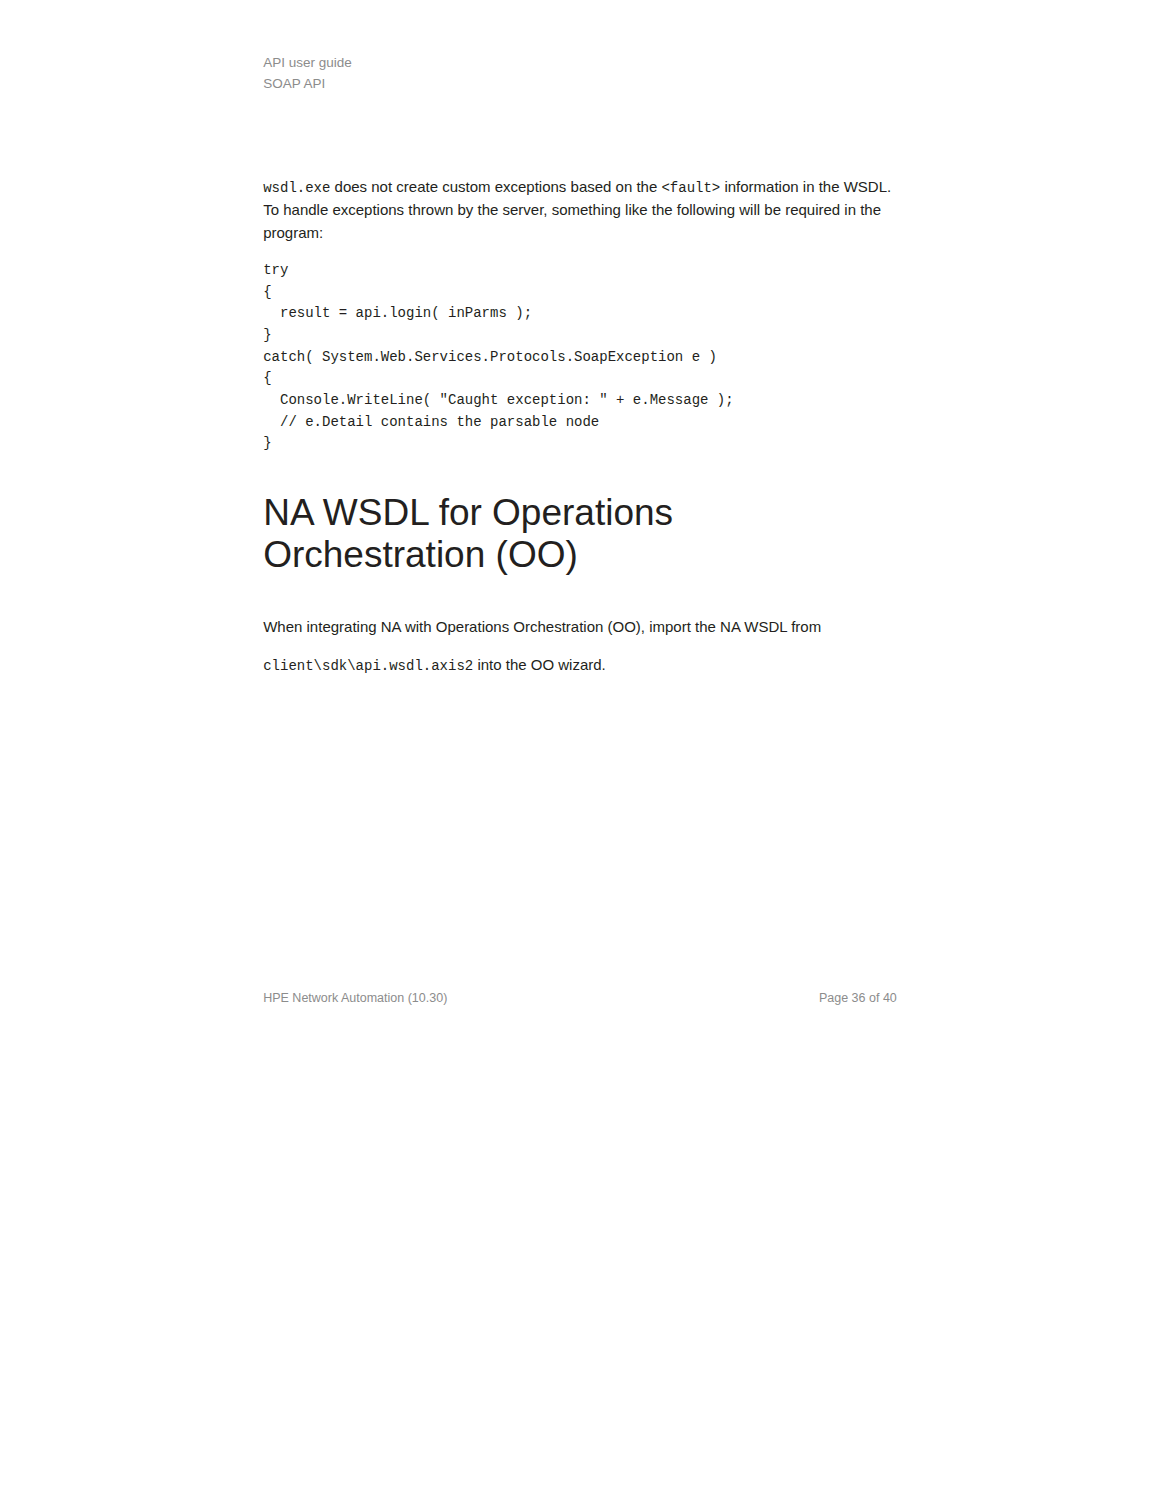API user guide SOAP API
wsdl.exe does not create custom exceptions based on the <fault> information in the WSDL. To handle exceptions thrown by the server, something like the following will be required in the program:
try
{
  result = api.login( inParms );
}
catch( System.Web.Services.Protocols.SoapException e )
{
  Console.WriteLine( "Caught exception: " + e.Message );
  // e.Detail contains the parsable node
}
NA WSDL for Operations Orchestration (OO)
When integrating NA with Operations Orchestration (OO), import the NA WSDL from
client\sdk\api.wsdl.axis2 into the OO wizard.
HPE Network Automation (10.30)
Page 36 of 40